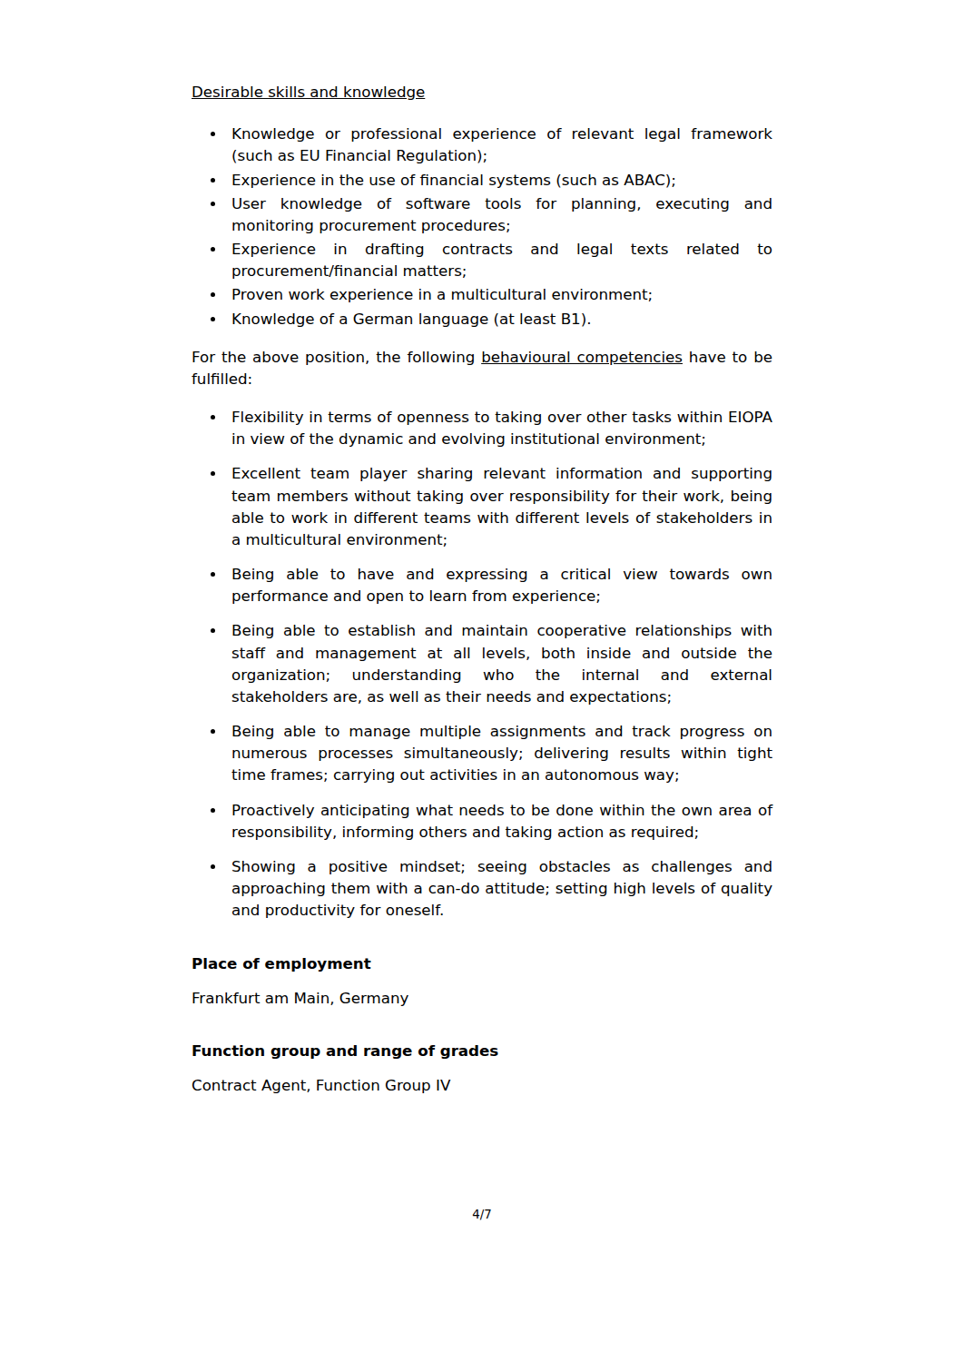Desirable skills and knowledge
Knowledge or professional experience of relevant legal framework (such as EU Financial Regulation);
Experience in the use of financial systems (such as ABAC);
User knowledge of software tools for planning, executing and monitoring procurement procedures;
Experience in drafting contracts and legal texts related to procurement/financial matters;
Proven work experience in a multicultural environment;
Knowledge of a German language (at least B1).
For the above position, the following behavioural competencies have to be fulfilled:
Flexibility in terms of openness to taking over other tasks within EIOPA in view of the dynamic and evolving institutional environment;
Excellent team player sharing relevant information and supporting team members without taking over responsibility for their work, being able to work in different teams with different levels of stakeholders in a multicultural environment;
Being able to have and expressing a critical view towards own performance and open to learn from experience;
Being able to establish and maintain cooperative relationships with staff and management at all levels, both inside and outside the organization; understanding who the internal and external stakeholders are, as well as their needs and expectations;
Being able to manage multiple assignments and track progress on numerous processes simultaneously; delivering results within tight time frames; carrying out activities in an autonomous way;
Proactively anticipating what needs to be done within the own area of responsibility, informing others and taking action as required;
Showing a positive mindset; seeing obstacles as challenges and approaching them with a can-do attitude; setting high levels of quality and productivity for oneself.
Place of employment
Frankfurt am Main, Germany
Function group and range of grades
Contract Agent, Function Group IV
4/7